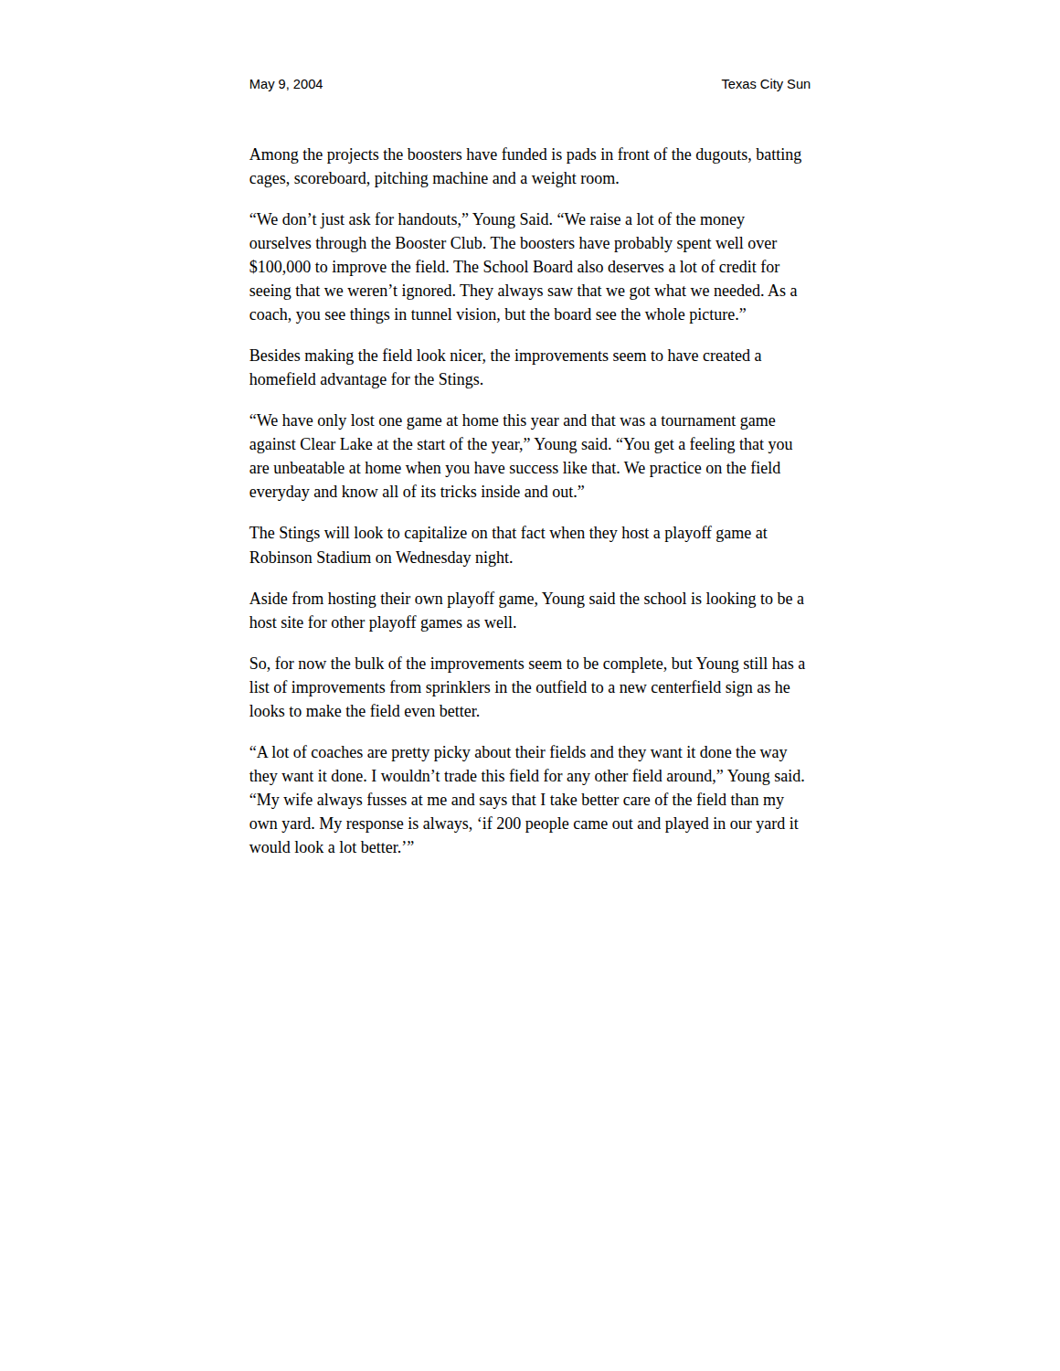May 9, 2004
Texas City Sun
Among the projects the boosters have funded is pads in front of the dugouts, batting cages, scoreboard, pitching machine and a weight room.
“We don’t just ask for handouts,” Young Said. “We raise a lot of the money ourselves through the Booster Club. The boosters have probably spent well over $100,000 to improve the field. The School Board also deserves a lot of credit for seeing that we weren’t ignored. They always saw that we got what we needed. As a coach, you see things in tunnel vision, but the board see the whole picture.”
Besides making the field look nicer, the improvements seem to have created a homefield advantage for the Stings.
“We have only lost one game at home this year and that was a tournament game against Clear Lake at the start of the year,” Young said. “You get a feeling that you are unbeatable at home when you have success like that. We practice on the field everyday and know all of its tricks inside and out.”
The Stings will look to capitalize on that fact when they host a playoff game at Robinson Stadium on Wednesday night.
Aside from hosting their own playoff game, Young said the school is looking to be a host site for other playoff games as well.
So, for now the bulk of the improvements seem to be complete, but Young still has a list of improvements from sprinklers in the outfield to a new centerfield sign as he looks to make the field even better.
“A lot of coaches are pretty picky about their fields and they want it done the way they want it done. I wouldn’t trade this field for any other field around,” Young said. “My wife always fusses at me and says that I take better care of the field than my own yard. My response is always, ‘if 200 people came out and played in our yard it would look a lot better.’”